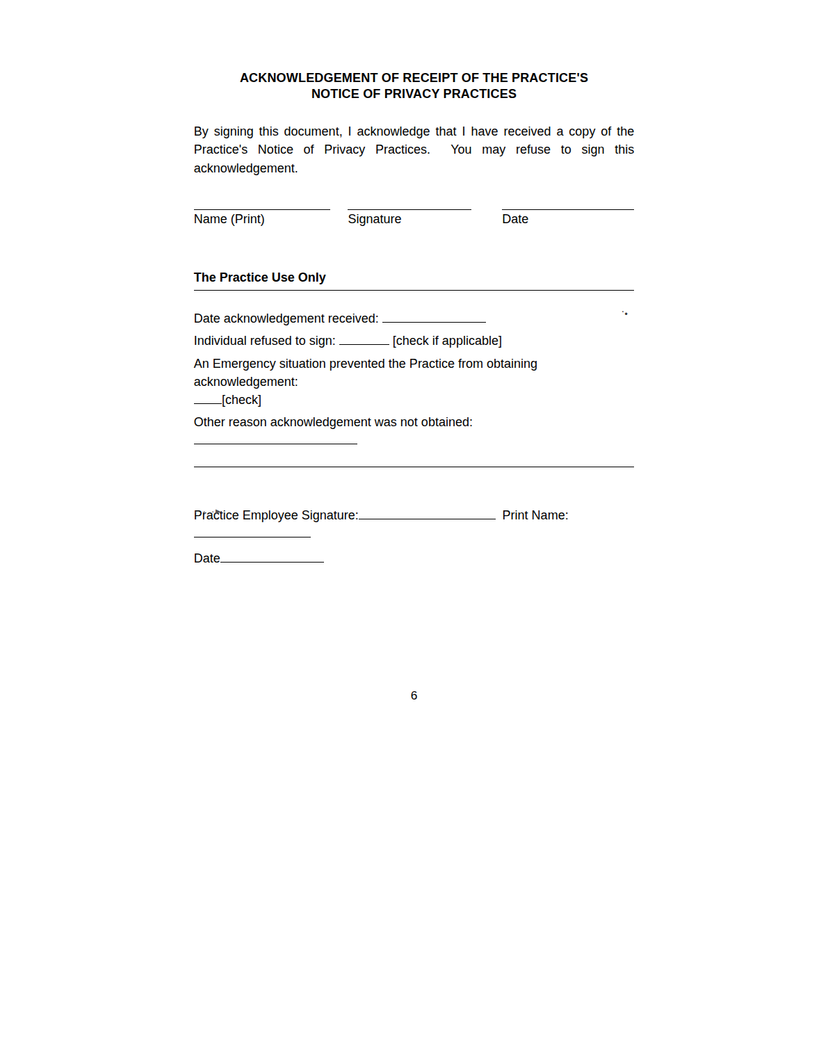ACKNOWLEDGEMENT OF RECEIPT OF THE PRACTICE'S
NOTICE OF PRIVACY PRACTICES
By signing this document, I acknowledge that I have received a copy of the Practice's Notice of Privacy Practices. You may refuse to sign this acknowledgement.
| Name (Print) | | Signature | | Date |
The Practice Use Only
Date acknowledgement received:
Individual refused to sign: [check if applicable]
An Emergency situation prevented the Practice from obtaining acknowledgement:
[check]
Other reason acknowledgement was not obtained:
Practice Employee Signature: Print Name:
Date
·• · · ·▸
6